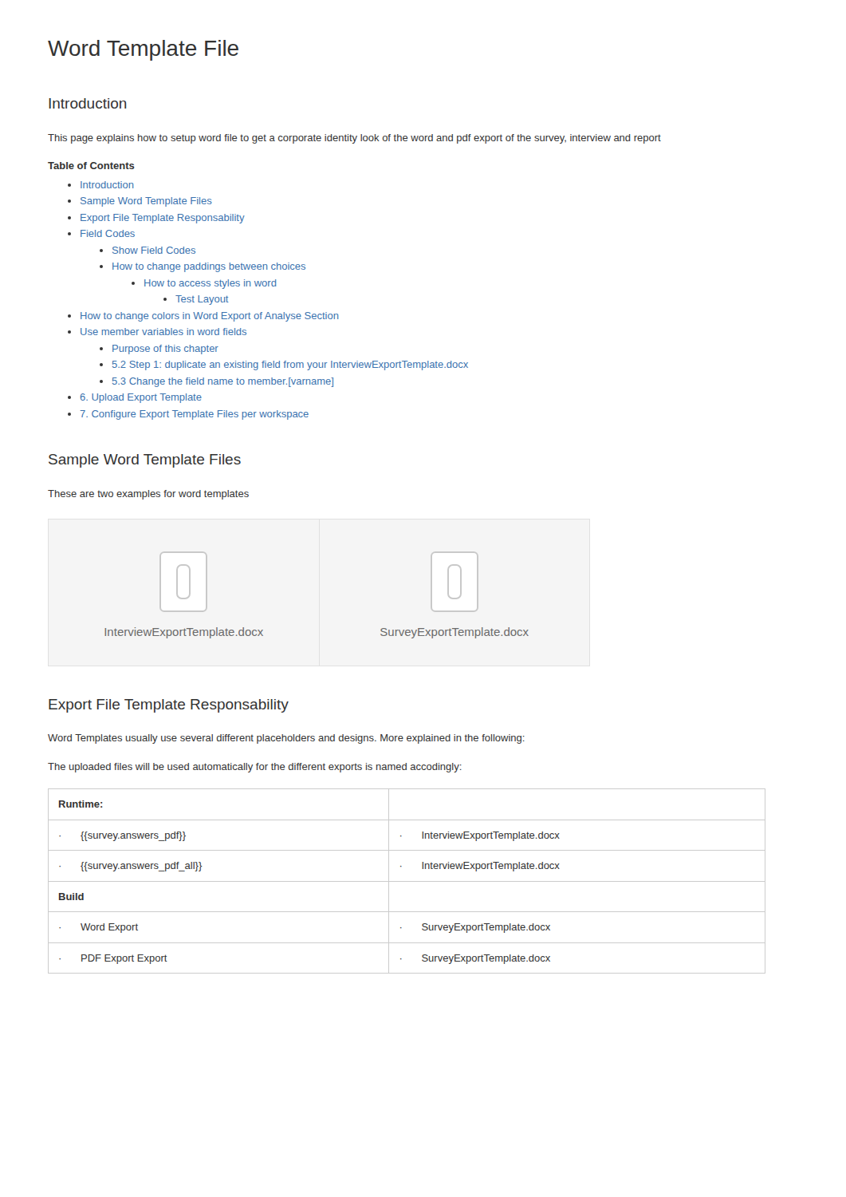Word Template File
Introduction
This page explains how to setup word file to get a corporate identity look of the word and pdf export of the survey, interview and report
Table of Contents
Introduction
Sample Word Template Files
Export File Template Responsability
Field Codes
Show Field Codes
How to change paddings between choices
How to access styles in word
Test Layout
How to change colors in Word Export of Analyse Section
Use member variables in word fields
Purpose of this chapter
5.2 Step 1: duplicate an existing field from your InterviewExportTemplate.docx
5.3 Change the field name to member.[varname]
6. Upload Export Template
7. Configure Export Template Files per workspace
Sample Word Template Files
These are two examples for word templates
InterviewExportTemplate.docx
SurveyExportTemplate.docx
Export File Template Responsability
Word Templates usually use several different placeholders and designs. More explained in the following:
The uploaded files will be used automatically for the different exports is named accodingly:
| Runtime: | |
| --- | --- |
| · {{survey.answers_pdf}} | · InterviewExportTemplate.docx |
| · {{survey.answers_pdf_all}} | · InterviewExportTemplate.docx |
| Build | |
| · Word Export | · SurveyExportTemplate.docx |
| · PDF Export Export | · SurveyExportTemplate.docx |